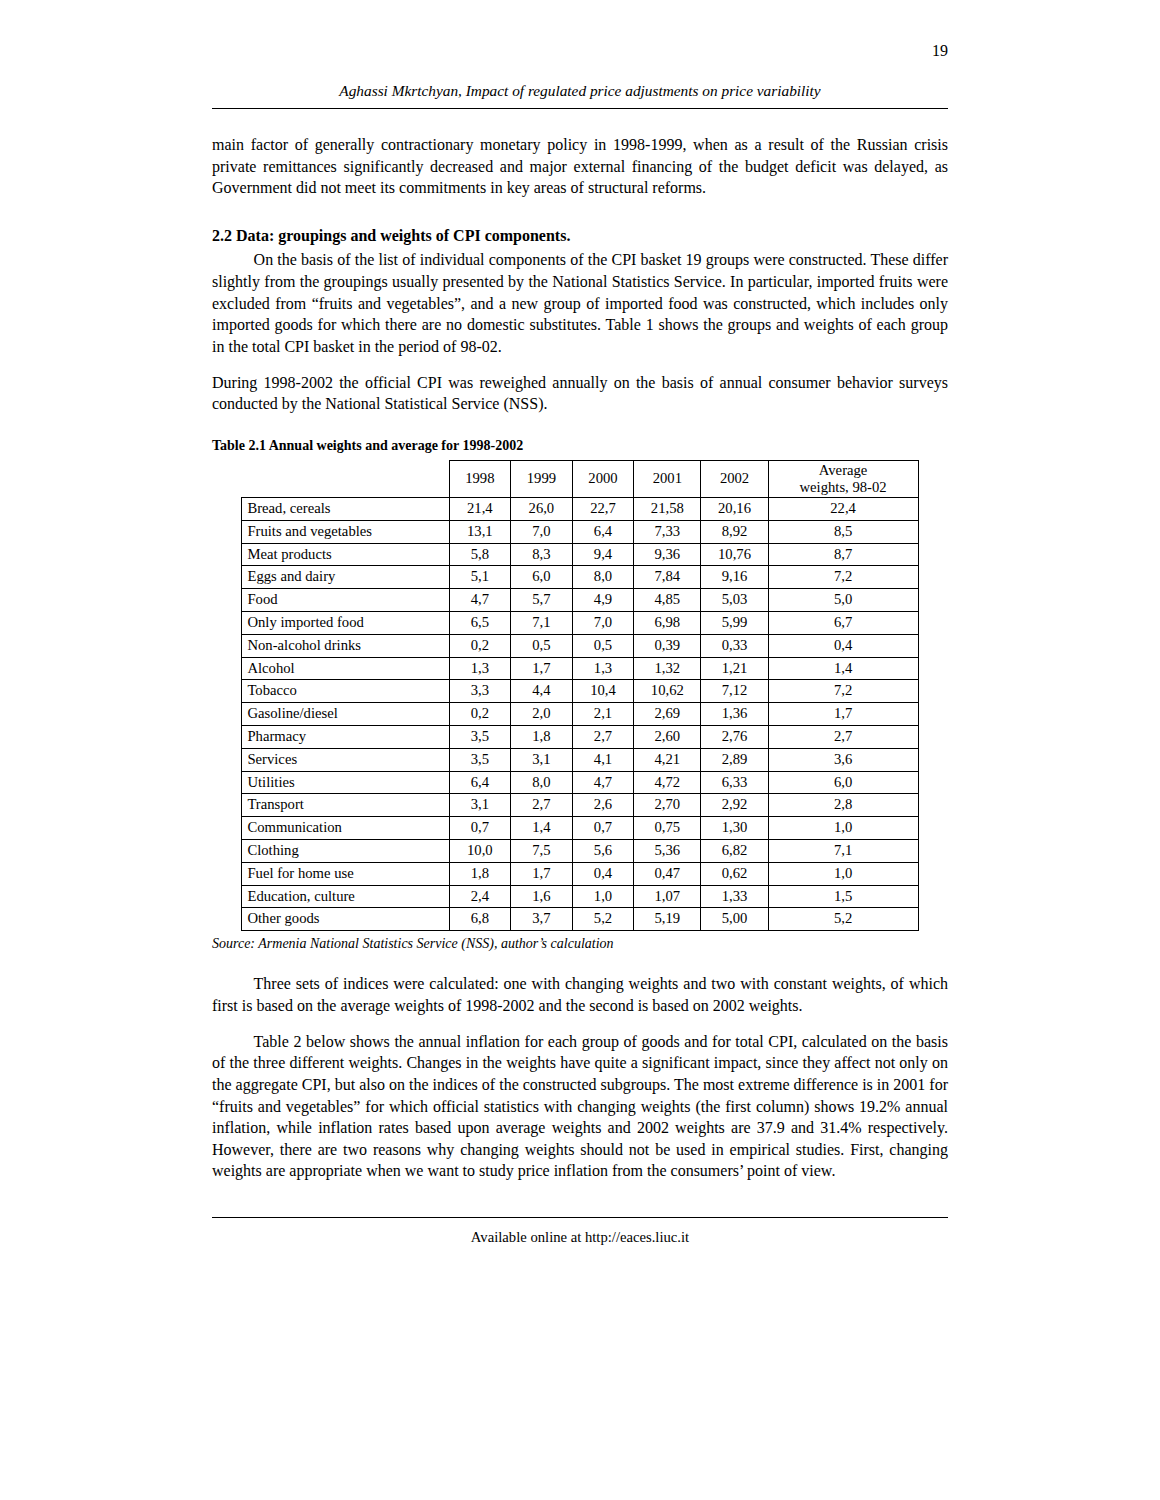19
Aghassi Mkrtchyan, Impact of regulated price adjustments on price variability
main factor of generally contractionary monetary policy in 1998-1999, when as a result of the Russian crisis private remittances significantly decreased and major external financing of the budget deficit was delayed, as Government did not meet its commitments in key areas of structural reforms.
2.2 Data: groupings and weights of CPI components.
On the basis of the list of individual components of the CPI basket 19 groups were constructed. These differ slightly from the groupings usually presented by the National Statistics Service. In particular, imported fruits were excluded from “fruits and vegetables”, and a new group of imported food was constructed, which includes only imported goods for which there are no domestic substitutes. Table 1 shows the groups and weights of each group in the total CPI basket in the period of 98-02.
During 1998-2002 the official CPI was reweighed annually on the basis of annual consumer behavior surveys conducted by the National Statistical Service (NSS).
Table 2.1 Annual weights and average for 1998-2002
| | 1998 | 1999 | 2000 | 2001 | 2002 | Average weights, 98-02 |
| --- | --- | --- | --- | --- | --- | --- |
| Bread, cereals | 21,4 | 26,0 | 22,7 | 21,58 | 20,16 | 22,4 |
| Fruits and vegetables | 13,1 | 7,0 | 6,4 | 7,33 | 8,92 | 8,5 |
| Meat products | 5,8 | 8,3 | 9,4 | 9,36 | 10,76 | 8,7 |
| Eggs and dairy | 5,1 | 6,0 | 8,0 | 7,84 | 9,16 | 7,2 |
| Food | 4,7 | 5,7 | 4,9 | 4,85 | 5,03 | 5,0 |
| Only imported food | 6,5 | 7,1 | 7,0 | 6,98 | 5,99 | 6,7 |
| Non-alcohol drinks | 0,2 | 0,5 | 0,5 | 0,39 | 0,33 | 0,4 |
| Alcohol | 1,3 | 1,7 | 1,3 | 1,32 | 1,21 | 1,4 |
| Tobacco | 3,3 | 4,4 | 10,4 | 10,62 | 7,12 | 7,2 |
| Gasoline/diesel | 0,2 | 2,0 | 2,1 | 2,69 | 1,36 | 1,7 |
| Pharmacy | 3,5 | 1,8 | 2,7 | 2,60 | 2,76 | 2,7 |
| Services | 3,5 | 3,1 | 4,1 | 4,21 | 2,89 | 3,6 |
| Utilities | 6,4 | 8,0 | 4,7 | 4,72 | 6,33 | 6,0 |
| Transport | 3,1 | 2,7 | 2,6 | 2,70 | 2,92 | 2,8 |
| Communication | 0,7 | 1,4 | 0,7 | 0,75 | 1,30 | 1,0 |
| Clothing | 10,0 | 7,5 | 5,6 | 5,36 | 6,82 | 7,1 |
| Fuel for home use | 1,8 | 1,7 | 0,4 | 0,47 | 0,62 | 1,0 |
| Education, culture | 2,4 | 1,6 | 1,0 | 1,07 | 1,33 | 1,5 |
| Other goods | 6,8 | 3,7 | 5,2 | 5,19 | 5,00 | 5,2 |
Source: Armenia National Statistics Service (NSS), author’s calculation
Three sets of indices were calculated: one with changing weights and two with constant weights, of which first is based on the average weights of 1998-2002 and the second is based on 2002 weights.
Table 2 below shows the annual inflation for each group of goods and for total CPI, calculated on the basis of the three different weights. Changes in the weights have quite a significant impact, since they affect not only on the aggregate CPI, but also on the indices of the constructed subgroups. The most extreme difference is in 2001 for “fruits and vegetables” for which official statistics with changing weights (the first column) shows 19.2% annual inflation, while inflation rates based upon average weights and 2002 weights are 37.9 and 31.4% respectively. However, there are two reasons why changing weights should not be used in empirical studies. First, changing weights are appropriate when we want to study price inflation from the consumers’ point of view.
Available online at http://eaces.liuc.it